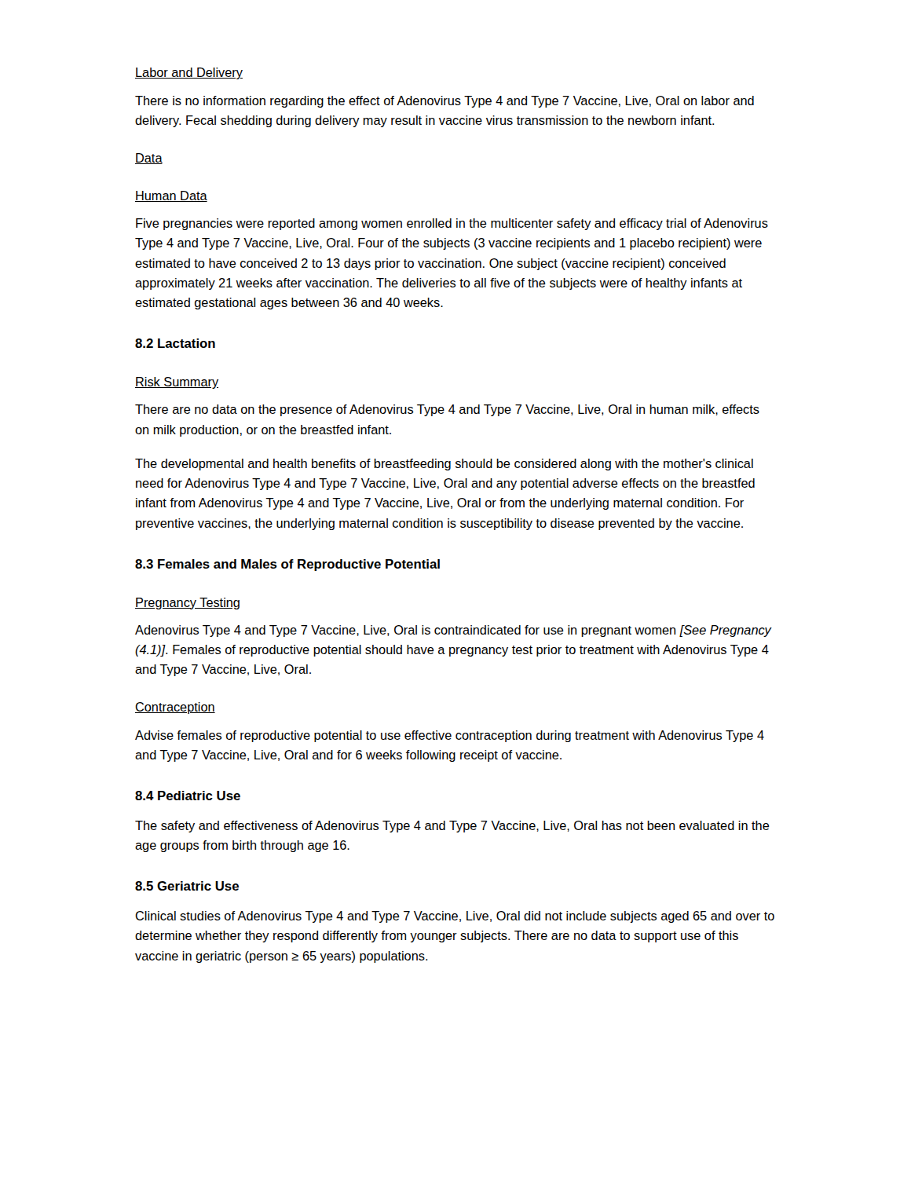Labor and Delivery
There is no information regarding the effect of Adenovirus Type 4 and Type 7 Vaccine, Live, Oral on labor and delivery. Fecal shedding during delivery may result in vaccine virus transmission to the newborn infant.
Data
Human Data
Five pregnancies were reported among women enrolled in the multicenter safety and efficacy trial of Adenovirus Type 4 and Type 7 Vaccine, Live, Oral. Four of the subjects (3 vaccine recipients and 1 placebo recipient) were estimated to have conceived 2 to 13 days prior to vaccination. One subject (vaccine recipient) conceived approximately 21 weeks after vaccination. The deliveries to all five of the subjects were of healthy infants at estimated gestational ages between 36 and 40 weeks.
8.2 Lactation
Risk Summary
There are no data on the presence of Adenovirus Type 4 and Type 7 Vaccine, Live, Oral in human milk, effects on milk production, or on the breastfed infant.
The developmental and health benefits of breastfeeding should be considered along with the mother's clinical need for Adenovirus Type 4 and Type 7 Vaccine, Live, Oral and any potential adverse effects on the breastfed infant from Adenovirus Type 4 and Type 7 Vaccine, Live, Oral or from the underlying maternal condition. For preventive vaccines, the underlying maternal condition is susceptibility to disease prevented by the vaccine.
8.3 Females and Males of Reproductive Potential
Pregnancy Testing
Adenovirus Type 4 and Type 7 Vaccine, Live, Oral is contraindicated for use in pregnant women [See Pregnancy (4.1)]. Females of reproductive potential should have a pregnancy test prior to treatment with Adenovirus Type 4 and Type 7 Vaccine, Live, Oral.
Contraception
Advise females of reproductive potential to use effective contraception during treatment with Adenovirus Type 4 and Type 7 Vaccine, Live, Oral and for 6 weeks following receipt of vaccine.
8.4 Pediatric Use
The safety and effectiveness of Adenovirus Type 4 and Type 7 Vaccine, Live, Oral has not been evaluated in the age groups from birth through age 16.
8.5 Geriatric Use
Clinical studies of Adenovirus Type 4 and Type 7 Vaccine, Live, Oral did not include subjects aged 65 and over to determine whether they respond differently from younger subjects. There are no data to support use of this vaccine in geriatric (person ≥ 65 years) populations.